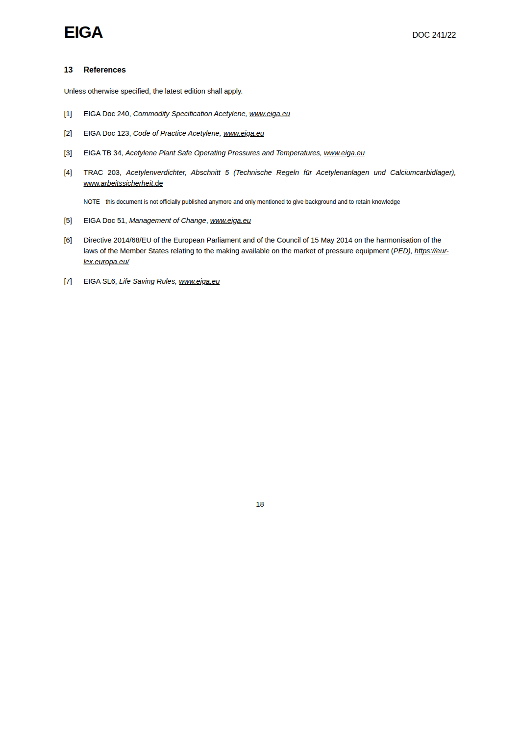EIGA
DOC 241/22
13 References
Unless otherwise specified, the latest edition shall apply.
[1] EIGA Doc 240, Commodity Specification Acetylene, www.eiga.eu
[2] EIGA Doc 123, Code of Practice Acetylene, www.eiga.eu
[3] EIGA TB 34, Acetylene Plant Safe Operating Pressures and Temperatures, www.eiga.eu
[4] TRAC 203, Acetylenverdichter, Abschnitt 5 (Technische Regeln für Acetylenanlagen und Calciumcarbidlager), www.arbeitssicherheit.de
NOTE this document is not officially published anymore and only mentioned to give background and to retain knowledge
[5] EIGA Doc 51, Management of Change, www.eiga.eu
[6] Directive 2014/68/EU of the European Parliament and of the Council of 15 May 2014 on the harmonisation of the laws of the Member States relating to the making available on the market of pressure equipment (PED), https://eur-lex.europa.eu/
[7] EIGA SL6, Life Saving Rules, www.eiga.eu
18